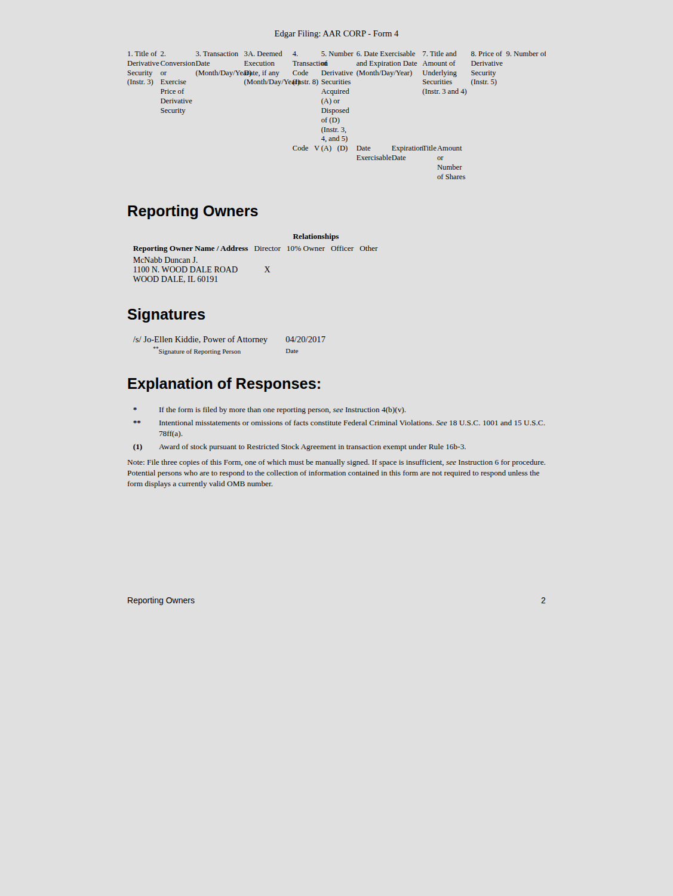Edgar Filing: AAR CORP - Form 4
| 1. Title of Derivative Security (Instr. 3) | 2. Conversion or Exercise Price of Derivative Security | 3. Transaction Date (Month/Day/Year) | 3A. Deemed Execution Date, if any (Month/Day/Year) | 4. Transaction Code (Instr. 8) | 5. Number of Derivative Securities Acquired (A) or Disposed of (D) (Instr. 3, 4, and 5) | 6. Date Exercisable and Expiration Date (Month/Day/Year) | 7. Title and Amount of Underlying Securities (Instr. 3 and 4) | 8. Price of Derivative Security (Instr. 5) | 9. Number of Derivative Securities Beneficially Owned Following Reported Transaction(s) (Instr. 4) |
| | | | | Code V | (A) (D) | / Date Exercisable / Expiration Date / | / Title / Amount or Number of Shares / | | |
Reporting Owners
| | Relationships |
| Reporting Owner Name / Address | Director | 10% Owner | Officer | Other |
| McNabb Duncan J. 1100 N. WOOD DALE ROAD WOOD DALE, IL 60191 | X | | | |
Signatures
| /s/ Jo-Ellen Kiddie, Power of Attorney | 04/20/2017 |
| ** Signature of Reporting Person | Date |
Explanation of Responses:
| * | If the form is filed by more than one reporting person, see Instruction 4(b)(v). |
| ** | Intentional misstatements or omissions of facts constitute Federal Criminal Violations. See 18 U.S.C. 1001 and 15 U.S.C. 78ff(a). |
| (1) | Award of stock pursuant to Restricted Stock Agreement in transaction exempt under Rule 16b-3. |
Note: File three copies of this Form, one of which must be manually signed. If space is insufficient, see Instruction 6 for procedure.
Potential persons who are to respond to the collection of information contained in this form are not required to respond unless the form displays a currently valid OMB number.
Reporting Owners 2